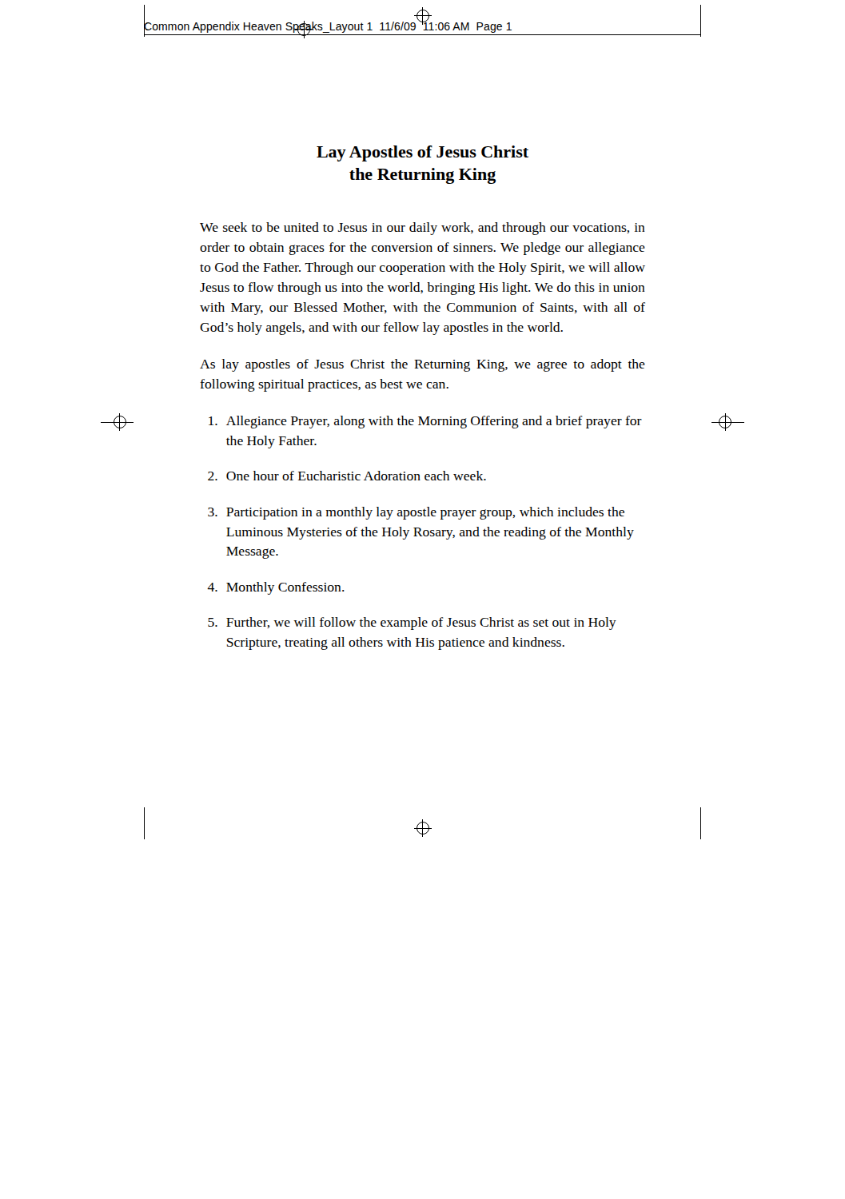Common Appendix Heaven Speaks_Layout 1 11/6/09 11:06 AM Page 1
Lay Apostles of Jesus Christ
the Returning King
We seek to be united to Jesus in our daily work, and through our vocations, in order to obtain graces for the conversion of sinners. We pledge our allegiance to God the Father. Through our cooperation with the Holy Spirit, we will allow Jesus to flow through us into the world, bringing His light. We do this in union with Mary, our Blessed Mother, with the Communion of Saints, with all of God’s holy angels, and with our fellow lay apostles in the world.
As lay apostles of Jesus Christ the Returning King, we agree to adopt the following spiritual practices, as best we can.
Allegiance Prayer, along with the Morning Offering and a brief prayer for the Holy Father.
One hour of Eucharistic Adoration each week.
Participation in a monthly lay apostle prayer group, which includes the Luminous Mysteries of the Holy Rosary, and the reading of the Monthly Message.
Monthly Confession.
Further, we will follow the example of Jesus Christ as set out in Holy Scripture, treating all others with His patience and kindness.